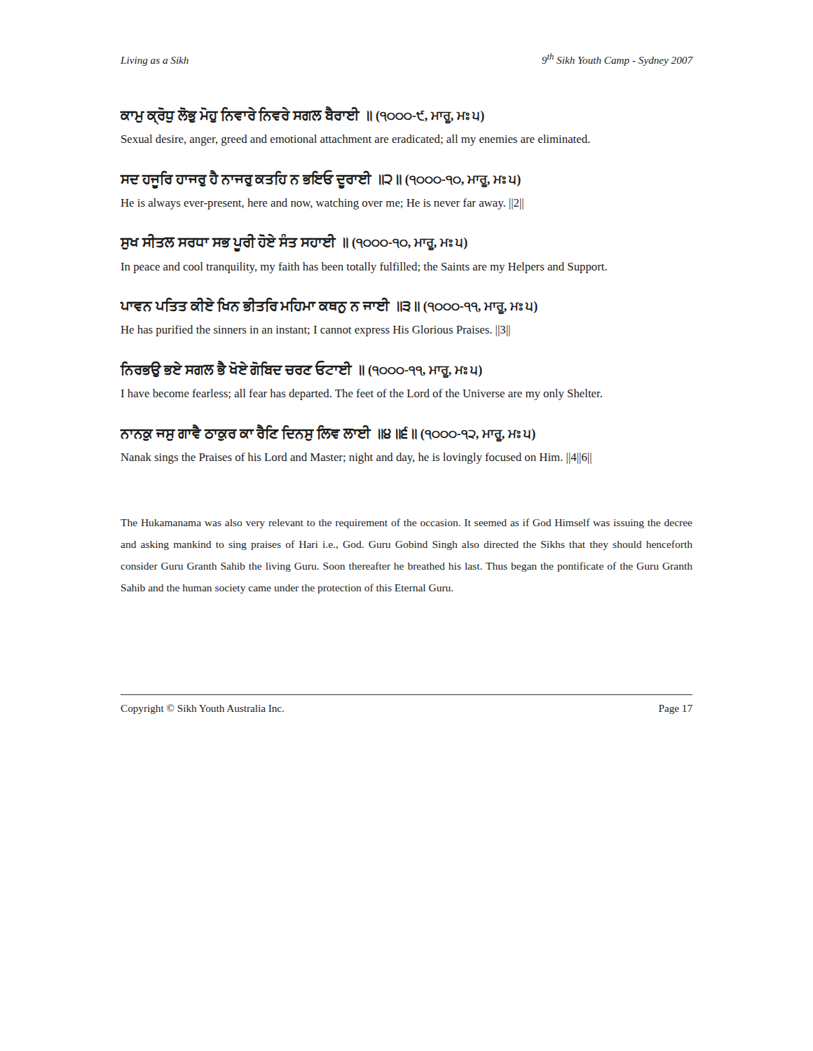Living as a Sikh 9th Sikh Youth Camp - Sydney 2007
ਕਾਮੁ ਕ੍ਰੋਧੁ ਲੋਭੁ ਮੋਹੁ ਨਿਵਾਰੇ ਨਿਵਰੇ ਸਗਲ ਬੈਰਾਈ ॥ (੧੦੦੦-੯, ਮਾਰੂ, ਮਃ ੫)
Sexual desire, anger, greed and emotional attachment are eradicated; all my enemies are eliminated.
ਸਦ ਹਜੂਰਿ ਹਾਜਰੁ ਹੈ ਨਾਜਰੁ ਕਤਹਿ ਨ ਭਇਓ ਦੂਰਾਈ ॥੨॥ (੧੦੦੦-੧੦, ਮਾਰੂ, ਮਃ ੫)
He is always ever-present, here and now, watching over me; He is never far away. ||2||
ਸੁਖ ਸੀਤਲ ਸਰਧਾ ਸਭ ਪੂਰੀ ਹੋਏ ਸੰਤ ਸਹਾਈ ॥ (੧੦੦੦-੧੦, ਮਾਰੂ, ਮਃ ੫)
In peace and cool tranquility, my faith has been totally fulfilled; the Saints are my Helpers and Support.
ਪਾਵਨ ਪਤਿਤ ਕੀਏ ਖਿਨ ਭੀਤਰਿ ਮਹਿਮਾ ਕਥਨੁ ਨ ਜਾਈ ॥੩॥ (੧੦੦੦-੧੧, ਮਾਰੂ, ਮਃ ੫)
He has purified the sinners in an instant; I cannot express His Glorious Praises. ||3||
ਨਿਰਭਉ ਭਏ ਸਗਲ ਭੈ ਖੋਏ ਗੋਬਿਦ ਚਰਣ ਓਟਾਈ ॥ (੧੦੦੦-੧੧, ਮਾਰੂ, ਮਃ ੫)
I have become fearless; all fear has departed. The feet of the Lord of the Universe are my only Shelter.
ਨਾਨਕੁ ਜਸੁ ਗਾਵੈ ਠਾਕੁਰ ਕਾ ਰੈਣਿ ਦਿਨਸੁ ਲਿਵ ਲਾਈ ॥੪॥੬॥ (੧੦੦੦-੧੨, ਮਾਰੂ, ਮਃ ੫)
Nanak sings the Praises of his Lord and Master; night and day, he is lovingly focused on Him. ||4||6||
The Hukamanama was also very relevant to the requirement of the occasion. It seemed as if God Himself was issuing the decree and asking mankind to sing praises of Hari i.e., God. Guru Gobind Singh also directed the Sikhs that they should henceforth consider Guru Granth Sahib the living Guru. Soon thereafter he breathed his last. Thus began the pontificate of the Guru Granth Sahib and the human society came under the protection of this Eternal Guru.
Copyright © Sikh Youth Australia Inc. Page 17